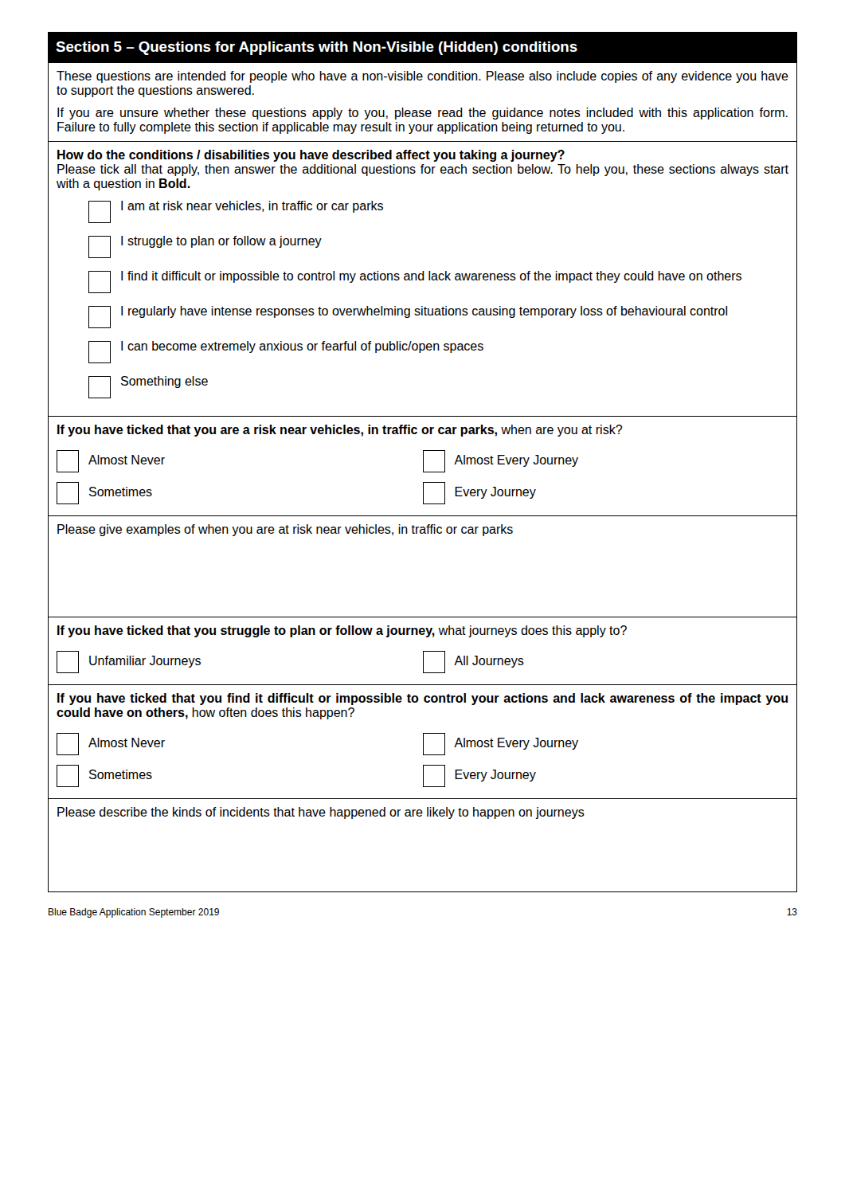Section 5 – Questions for Applicants with Non-Visible (Hidden) conditions
| These questions are intended for people who have a non-visible condition. Please also include copies of any evidence you have to support the questions answered. If you are unsure whether these questions apply to you, please read the guidance notes included with this application form. Failure to fully complete this section if applicable may result in your application being returned to you. |
| How do the conditions / disabilities you have described affect you taking a journey? Please tick all that apply, then answer the additional questions for each section below. To help you, these sections always start with a question in Bold. I am at risk near vehicles, in traffic or car parks I struggle to plan or follow a journey I find it difficult or impossible to control my actions and lack awareness of the impact they could have on others I regularly have intense responses to overwhelming situations causing temporary loss of behavioural control I can become extremely anxious or fearful of public/open spaces Something else |
| If you have ticked that you are a risk near vehicles, in traffic or car parks, when are you at risk? / Almost Never / Almost Every Journey / / Sometimes / Every Journey / |
| Please give examples of when you are at risk near vehicles, in traffic or car parks |
| If you have ticked that you struggle to plan or follow a journey, what journeys does this apply to? / Unfamiliar Journeys / All Journeys / |
| If you have ticked that you find it difficult or impossible to control your actions and lack awareness of the impact you could have on others, how often does this happen? / Almost Never / Almost Every Journey / / Sometimes / Every Journey / |
| Please describe the kinds of incidents that have happened or are likely to happen on journeys |
Blue Badge Application September 2019 13